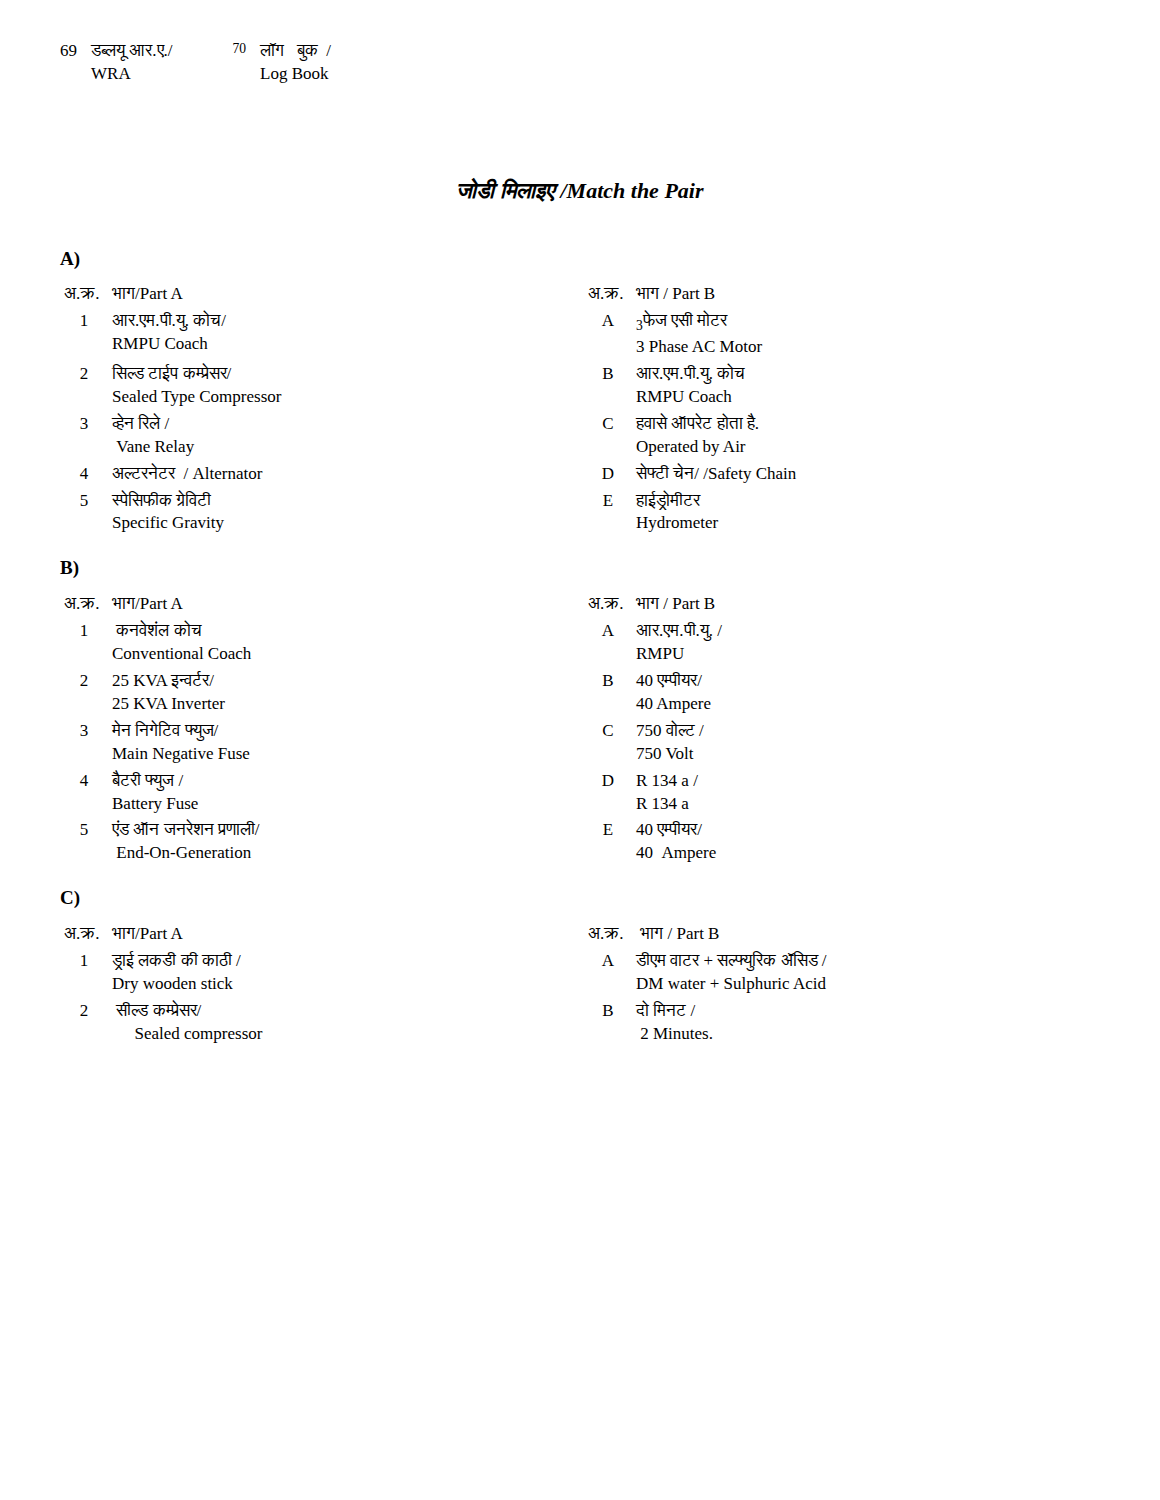69 डब्लयू आर.ए./ WRA
70 लॉग बुक / Log Book
जोडी मिलाइए /Match the Pair
A)
| अ.क्र. | भाग/Part A | | अ.क्र. | भाग / Part B |
| 1 | आर.एम.पी.यु. कोच/ RMPU Coach | | A | 3 फेज एसी मोटर 3 Phase AC Motor |
| 2 | सिल्ड टाईप कम्प्रेसर/ Sealed Type Compressor | | B | आर.एम.पी.यु. कोच RMPU Coach |
| 3 | व्हेन रिले / Vane Relay | | C | हवासे ऑपरेट होता है. Operated by Air |
| 4 | अल्टरनेटर / Alternator | | D | सेफ्टी चेन/ /Safety Chain |
| 5 | स्पेसिफीक ग्रेविटी Specific Gravity | | E | हाईड्रोमीटर Hydrometer |
B)
| अ.क्र. | भाग/Part A | | अ.क्र. | भाग / Part B |
| 1 | कनवेशंल कोच Conventional Coach | | A | आर.एम.पी.यु. / RMPU |
| 2 | 25 KVA इन्वर्टर/ 25 KVA Inverter | | B | 40 एम्पीयर/ 40 Ampere |
| 3 | मेन निगेटिव फ्युज/ Main Negative Fuse | | C | 750 वोल्ट / 750 Volt |
| 4 | बैटरी फ्युज / Battery Fuse | | D | R 134 a / R 134 a |
| 5 | एंड ऑन जनरेशन प्रणाली/ End-On-Generation | | E | 40 एम्पीयर/ 40 Ampere |
C)
| अ.क्र. | भाग/Part A | | अ.क्र. | भाग / Part B |
| 1 | ड्राई लकडी की काठी / Dry wooden stick | | A | डीएम वाटर + सल्फ्युरिक ॲसिड / DM water + Sulphuric Acid |
| 2 | सील्ड कम्प्रेसर/ Sealed compressor | | B | दो मिनट / 2 Minutes. |